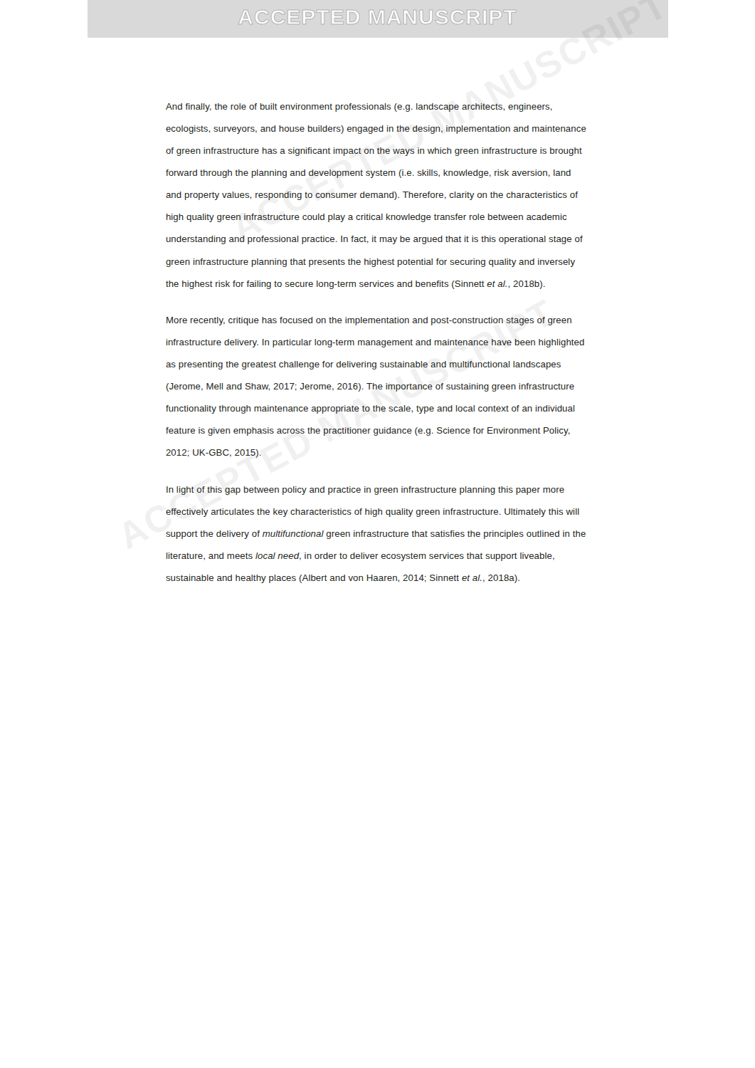ACCEPTED MANUSCRIPT
ACCEPTED MANUSCRIPT
ACCEPTED MANUSCRIPT
And finally, the role of built environment professionals (e.g. landscape architects, engineers, ecologists, surveyors, and house builders) engaged in the design, implementation and maintenance of green infrastructure has a significant impact on the ways in which green infrastructure is brought forward through the planning and development system (i.e. skills, knowledge, risk aversion, land and property values, responding to consumer demand). Therefore, clarity on the characteristics of high quality green infrastructure could play a critical knowledge transfer role between academic understanding and professional practice. In fact, it may be argued that it is this operational stage of green infrastructure planning that presents the highest potential for securing quality and inversely the highest risk for failing to secure long-term services and benefits (Sinnett et al., 2018b).
More recently, critique has focused on the implementation and post-construction stages of green infrastructure delivery. In particular long-term management and maintenance have been highlighted as presenting the greatest challenge for delivering sustainable and multifunctional landscapes (Jerome, Mell and Shaw, 2017; Jerome, 2016). The importance of sustaining green infrastructure functionality through maintenance appropriate to the scale, type and local context of an individual feature is given emphasis across the practitioner guidance (e.g. Science for Environment Policy, 2012; UK-GBC, 2015).
In light of this gap between policy and practice in green infrastructure planning this paper more effectively articulates the key characteristics of high quality green infrastructure. Ultimately this will support the delivery of multifunctional green infrastructure that satisfies the principles outlined in the literature, and meets local need, in order to deliver ecosystem services that support liveable, sustainable and healthy places (Albert and von Haaren, 2014; Sinnett et al., 2018a).